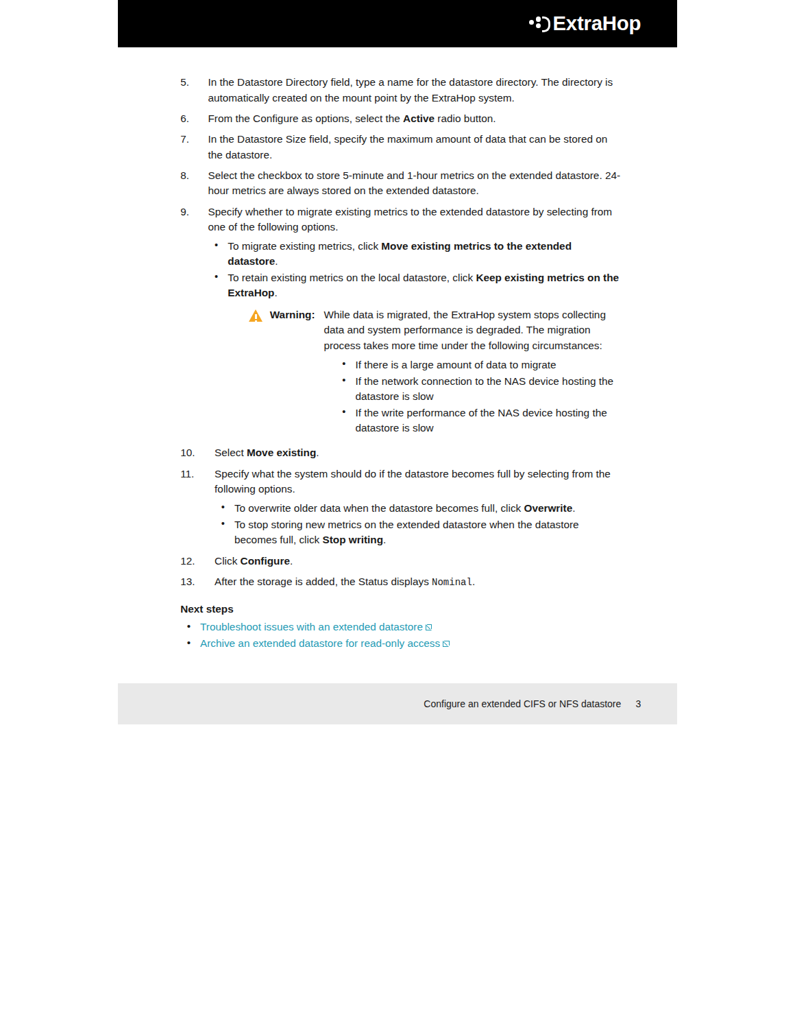ExtraHop
In the Datastore Directory field, type a name for the datastore directory. The directory is automatically created on the mount point by the ExtraHop system.
From the Configure as options, select the Active radio button.
In the Datastore Size field, specify the maximum amount of data that can be stored on the datastore.
Select the checkbox to store 5-minute and 1-hour metrics on the extended datastore. 24-hour metrics are always stored on the extended datastore.
Specify whether to migrate existing metrics to the extended datastore by selecting from one of the following options.
To migrate existing metrics, click Move existing metrics to the extended datastore.
To retain existing metrics on the local datastore, click Keep existing metrics on the ExtraHop.
Warning:
While data is migrated, the ExtraHop system stops collecting data and system performance is degraded. The migration process takes more time under the following circumstances:
If there is a large amount of data to migrate
If the network connection to the NAS device hosting the datastore is slow
If the write performance of the NAS device hosting the datastore is slow
Select Move existing.
Specify what the system should do if the datastore becomes full by selecting from the following options.
To overwrite older data when the datastore becomes full, click Overwrite.
To stop storing new metrics on the extended datastore when the datastore becomes full, click Stop writing.
Click Configure.
After the storage is added, the Status displays Nominal.
Next steps
Troubleshoot issues with an extended datastore
Archive an extended datastore for read-only access
Configure an extended CIFS or NFS datastore 3